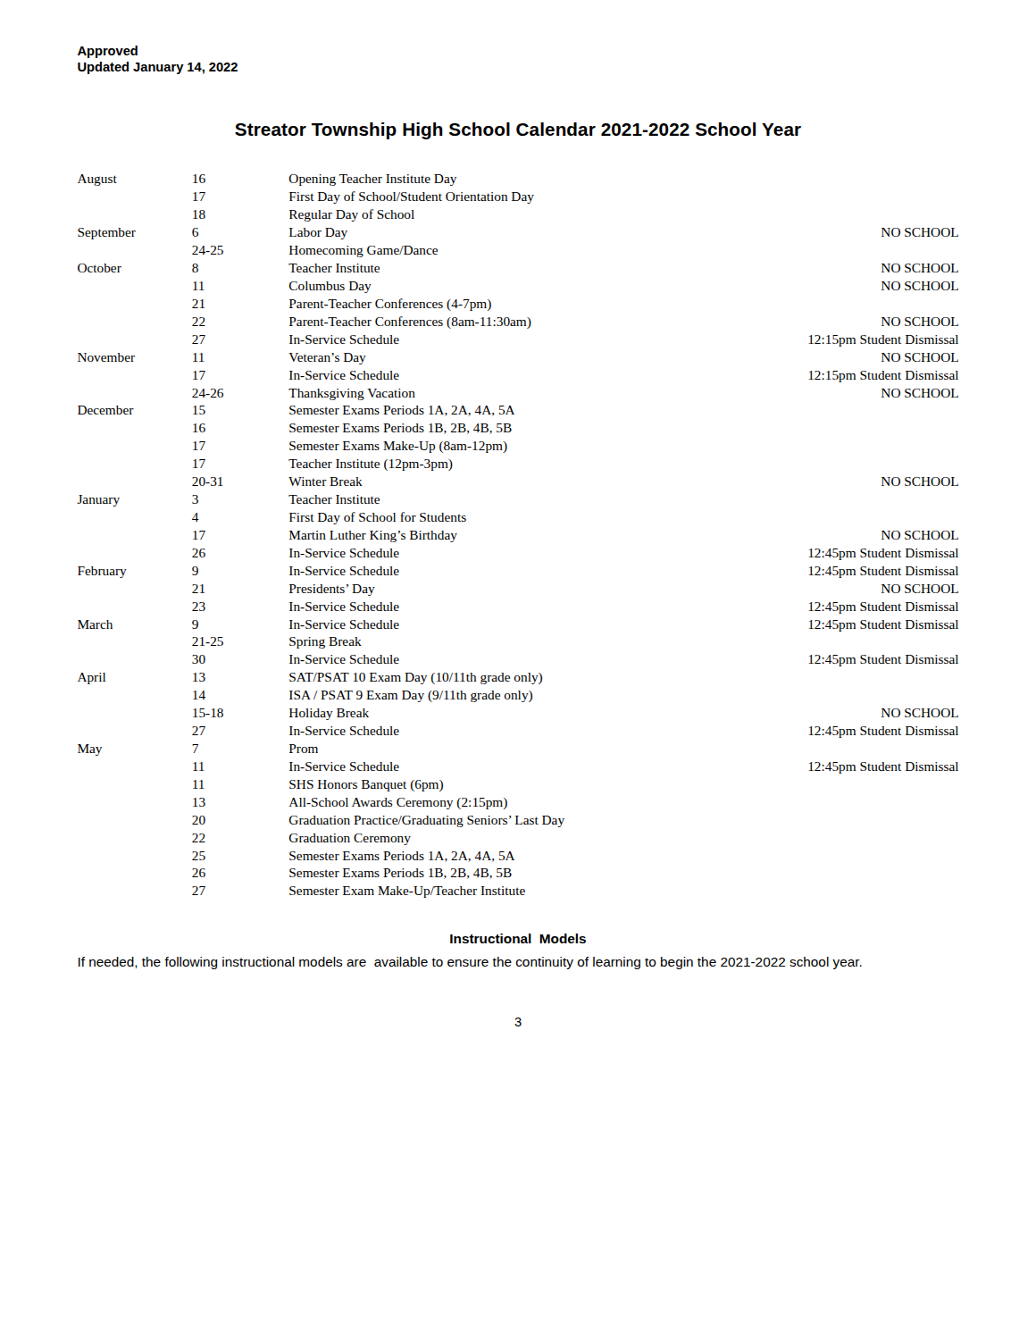Approved
Updated January 14, 2022
Streator Township High School Calendar 2021-2022 School Year
| August | 16 | Opening Teacher Institute Day | |
| | 17 | First Day of School/Student Orientation Day | |
| | 18 | Regular Day of School | |
| September | 6 | Labor Day | NO SCHOOL |
| | 24-25 | Homecoming Game/Dance | |
| October | 8 | Teacher Institute | NO SCHOOL |
| | 11 | Columbus Day | NO SCHOOL |
| | 21 | Parent-Teacher Conferences (4-7pm) | |
| | 22 | Parent-Teacher Conferences (8am-11:30am) | NO SCHOOL |
| | 27 | In-Service Schedule | 12:15pm Student Dismissal |
| November | 11 | Veteran’s Day | NO SCHOOL |
| | 17 | In-Service Schedule | 12:15pm Student Dismissal |
| | 24-26 | Thanksgiving Vacation | NO SCHOOL |
| December | 15 | Semester Exams Periods 1A, 2A, 4A, 5A | |
| | 16 | Semester Exams Periods 1B, 2B, 4B, 5B | |
| | 17 | Semester Exams Make-Up (8am-12pm) | |
| | 17 | Teacher Institute (12pm-3pm) | |
| | 20-31 | Winter Break | NO SCHOOL |
| January | 3 | Teacher Institute | |
| | 4 | First Day of School for Students | |
| | 17 | Martin Luther King’s Birthday | NO SCHOOL |
| | 26 | In-Service Schedule | 12:45pm Student Dismissal |
| February | 9 | In-Service Schedule | 12:45pm Student Dismissal |
| | 21 | Presidents’ Day | NO SCHOOL |
| | 23 | In-Service Schedule | 12:45pm Student Dismissal |
| March | 9 | In-Service Schedule | 12:45pm Student Dismissal |
| | 21-25 | Spring Break | |
| | 30 | In-Service Schedule | 12:45pm Student Dismissal |
| April | 13 | SAT/PSAT 10 Exam Day (10/11th grade only) | |
| | 14 | ISA / PSAT 9 Exam Day (9/11th grade only) | |
| | 15-18 | Holiday Break | NO SCHOOL |
| | 27 | In-Service Schedule | 12:45pm Student Dismissal |
| May | 7 | Prom | |
| | 11 | In-Service Schedule | 12:45pm Student Dismissal |
| | 11 | SHS Honors Banquet (6pm) | |
| | 13 | All-School Awards Ceremony (2:15pm) | |
| | 20 | Graduation Practice/Graduating Seniors’ Last Day | |
| | 22 | Graduation Ceremony | |
| | 25 | Semester Exams Periods 1A, 2A, 4A, 5A | |
| | 26 | Semester Exams Periods 1B, 2B, 4B, 5B | |
| | 27 | Semester Exam Make-Up/Teacher Institute | |
Instructional Models
If needed, the following instructional models are available to ensure the continuity of learning to begin the 2021-2022 school year.
3